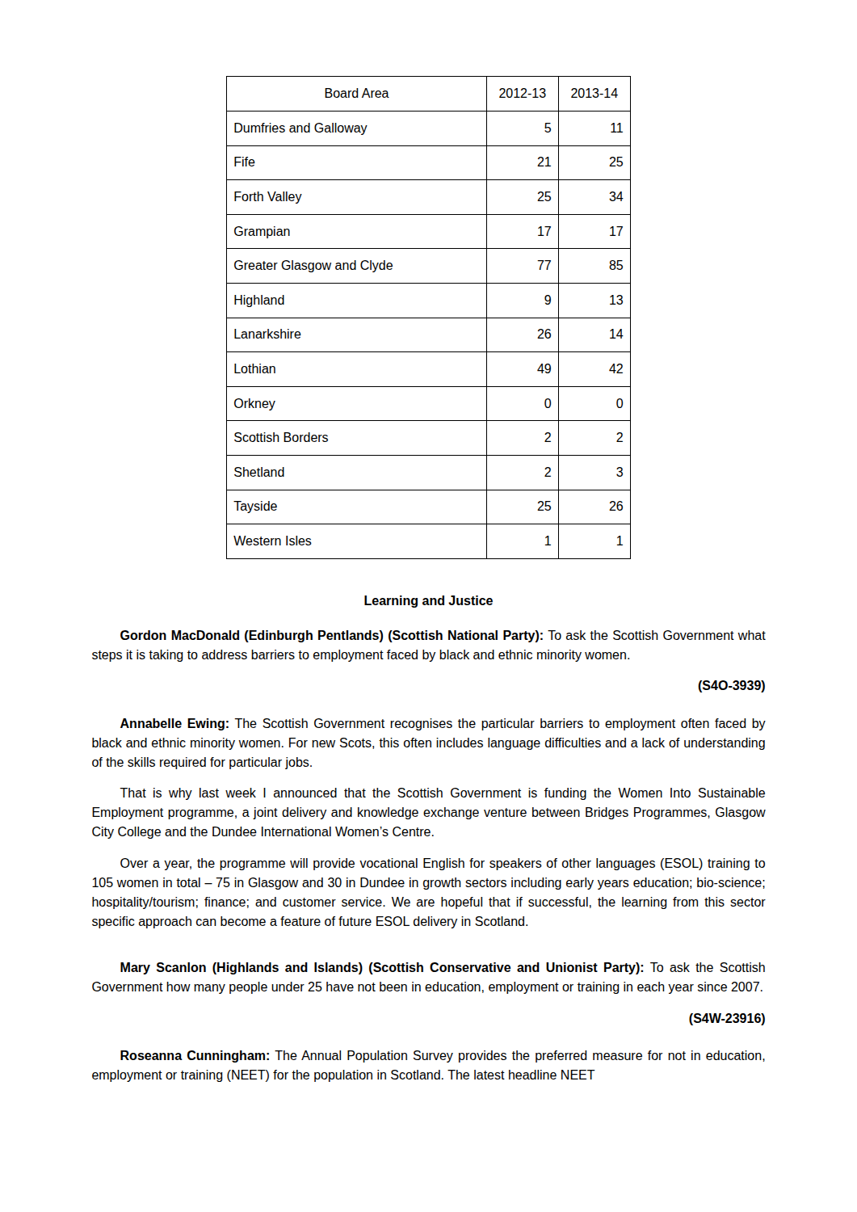| Board Area | 2012-13 | 2013-14 |
| --- | --- | --- |
| Dumfries and Galloway | 5 | 11 |
| Fife | 21 | 25 |
| Forth Valley | 25 | 34 |
| Grampian | 17 | 17 |
| Greater Glasgow and Clyde | 77 | 85 |
| Highland | 9 | 13 |
| Lanarkshire | 26 | 14 |
| Lothian | 49 | 42 |
| Orkney | 0 | 0 |
| Scottish Borders | 2 | 2 |
| Shetland | 2 | 3 |
| Tayside | 25 | 26 |
| Western Isles | 1 | 1 |
Learning and Justice
Gordon MacDonald (Edinburgh Pentlands) (Scottish National Party): To ask the Scottish Government what steps it is taking to address barriers to employment faced by black and ethnic minority women.
(S4O-3939)
Annabelle Ewing: The Scottish Government recognises the particular barriers to employment often faced by black and ethnic minority women. For new Scots, this often includes language difficulties and a lack of understanding of the skills required for particular jobs.
That is why last week I announced that the Scottish Government is funding the Women Into Sustainable Employment programme, a joint delivery and knowledge exchange venture between Bridges Programmes, Glasgow City College and the Dundee International Women’s Centre.
Over a year, the programme will provide vocational English for speakers of other languages (ESOL) training to 105 women in total – 75 in Glasgow and 30 in Dundee in growth sectors including early years education; bio-science; hospitality/tourism; finance; and customer service. We are hopeful that if successful, the learning from this sector specific approach can become a feature of future ESOL delivery in Scotland.
Mary Scanlon (Highlands and Islands) (Scottish Conservative and Unionist Party): To ask the Scottish Government how many people under 25 have not been in education, employment or training in each year since 2007.
(S4W-23916)
Roseanna Cunningham: The Annual Population Survey provides the preferred measure for not in education, employment or training (NEET) for the population in Scotland. The latest headline NEET